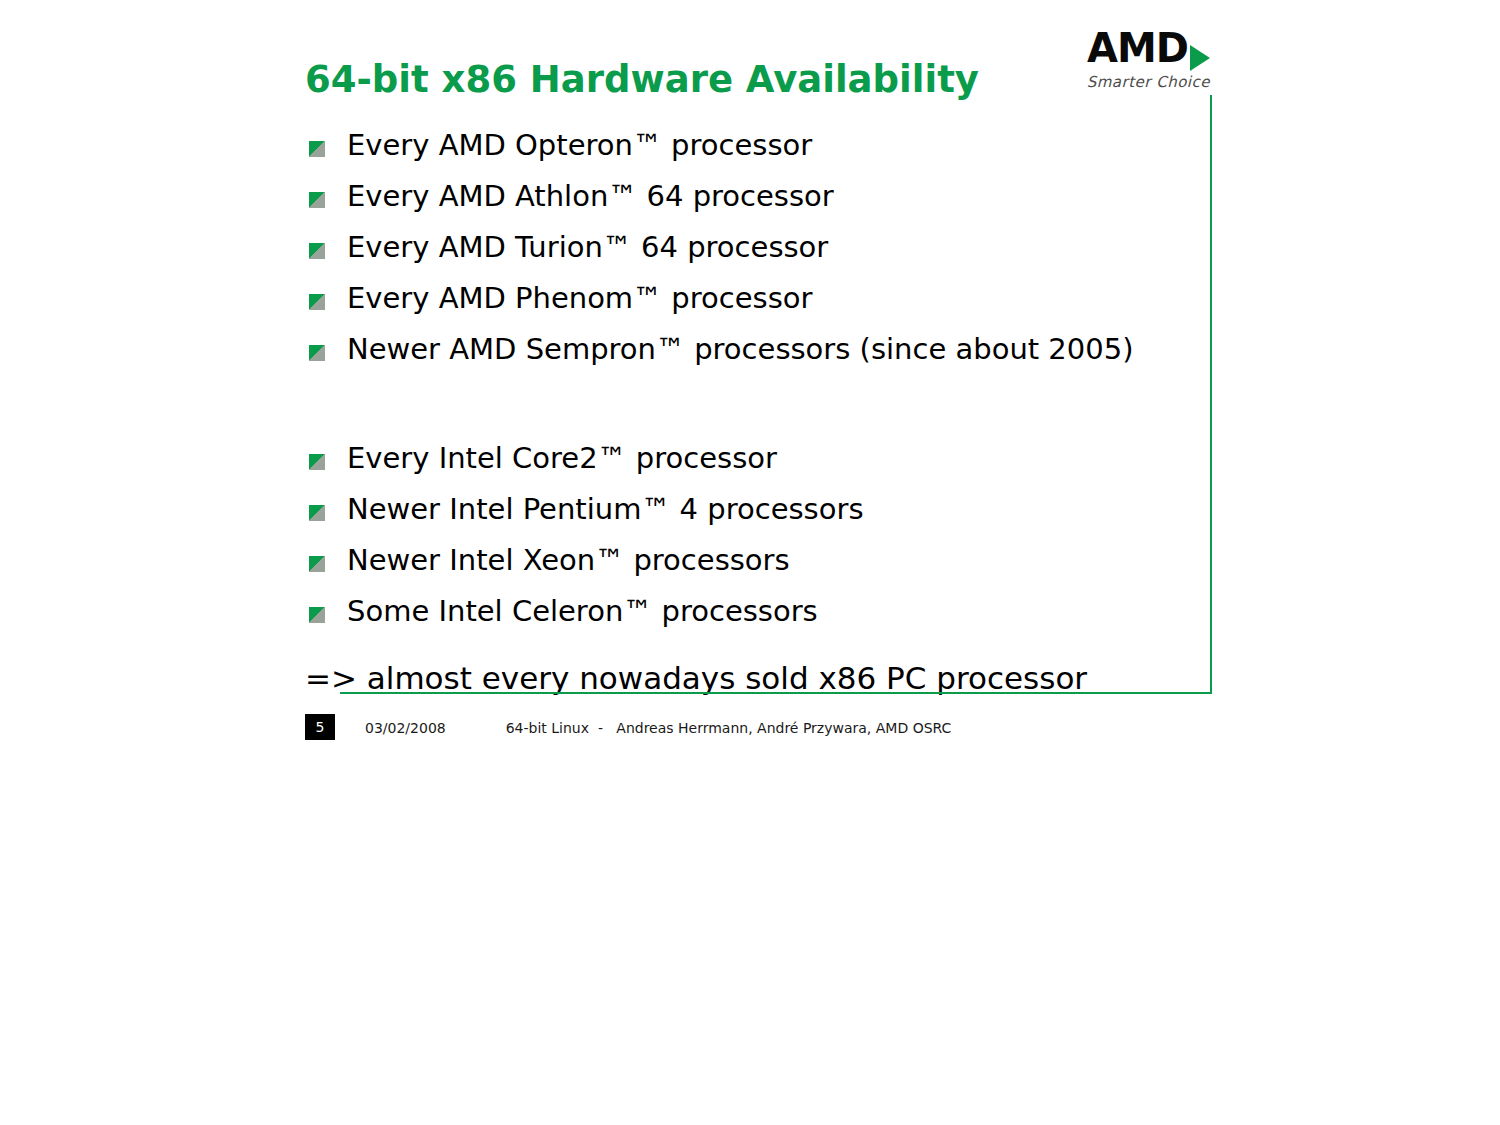AMD
Smarter Choice
64-bit x86 Hardware Availability
Every AMD Opteron™ processor
Every AMD Athlon™ 64 processor
Every AMD Turion™ 64 processor
Every AMD Phenom™ processor
Newer AMD Sempron™ processors (since about 2005)
Every Intel Core2™ processor
Newer Intel Pentium™ 4 processors
Newer Intel Xeon™ processors
Some Intel Celeron™ processors
=> almost every nowadays sold x86 PC processor
5
03/02/2008 64-bit Linux - Andreas Herrmann, André Przywara, AMD OSRC